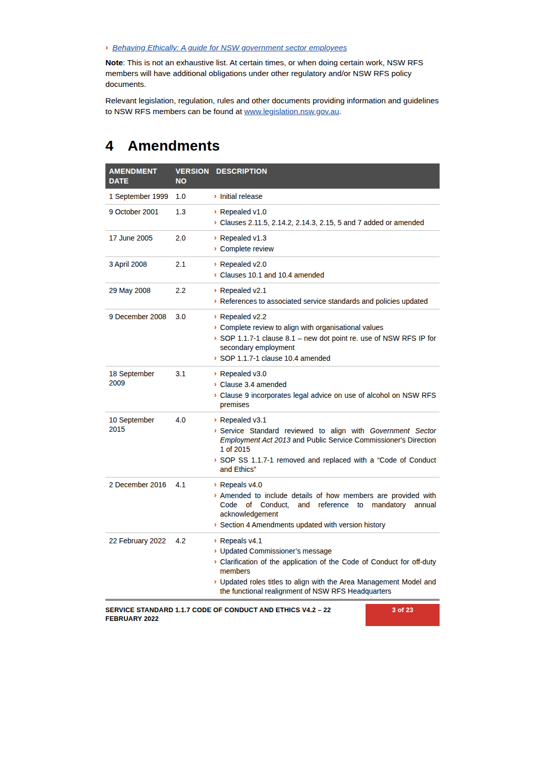› Behaving Ethically: A guide for NSW government sector employees
Note: This is not an exhaustive list. At certain times, or when doing certain work, NSW RFS members will have additional obligations under other regulatory and/or NSW RFS policy documents.
Relevant legislation, regulation, rules and other documents providing information and guidelines to NSW RFS members can be found at www.legislation.nsw.gov.au.
4 Amendments
| AMENDMENT DATE | VERSION NO | DESCRIPTION |
| --- | --- | --- |
| 1 September 1999 | 1.0 | › Initial release |
| 9 October 2001 | 1.3 | › Repealed v1.0 › Clauses 2.11.5, 2.14.2, 2.14.3, 2.15, 5 and 7 added or amended |
| 17 June 2005 | 2.0 | › Repealed v1.3 › Complete review |
| 3 April 2008 | 2.1 | › Repealed v2.0 › Clauses 10.1 and 10.4 amended |
| 29 May 2008 | 2.2 | › Repealed v2.1 › References to associated service standards and policies updated |
| 9 December 2008 | 3.0 | › Repealed v2.2 › Complete review to align with organisational values › SOP 1.1.7-1 clause 8.1 – new dot point re. use of NSW RFS IP for secondary employment › SOP 1.1.7-1 clause 10.4 amended |
| 18 September 2009 | 3.1 | › Repealed v3.0 › Clause 3.4 amended › Clause 9 incorporates legal advice on use of alcohol on NSW RFS premises |
| 10 September 2015 | 4.0 | › Repealed v3.1 › Service Standard reviewed to align with Government Sector Employment Act 2013 and Public Service Commissioner's Direction 1 of 2015 › SOP SS 1.1.7-1 removed and replaced with a “Code of Conduct and Ethics” |
| 2 December 2016 | 4.1 | › Repeals v4.0 › Amended to include details of how members are provided with Code of Conduct, and reference to mandatory annual acknowledgement › Section 4 Amendments updated with version history |
| 22 February 2022 | 4.2 | › Repeals v4.1 › Updated Commissioner’s message › Clarification of the application of the Code of Conduct for off-duty members › Updated roles titles to align with the Area Management Model and the functional realignment of NSW RFS Headquarters |
Service Standard 1.1.7 Code of Conduct and Ethics v4.2 – 22 February 2022
3 of 23